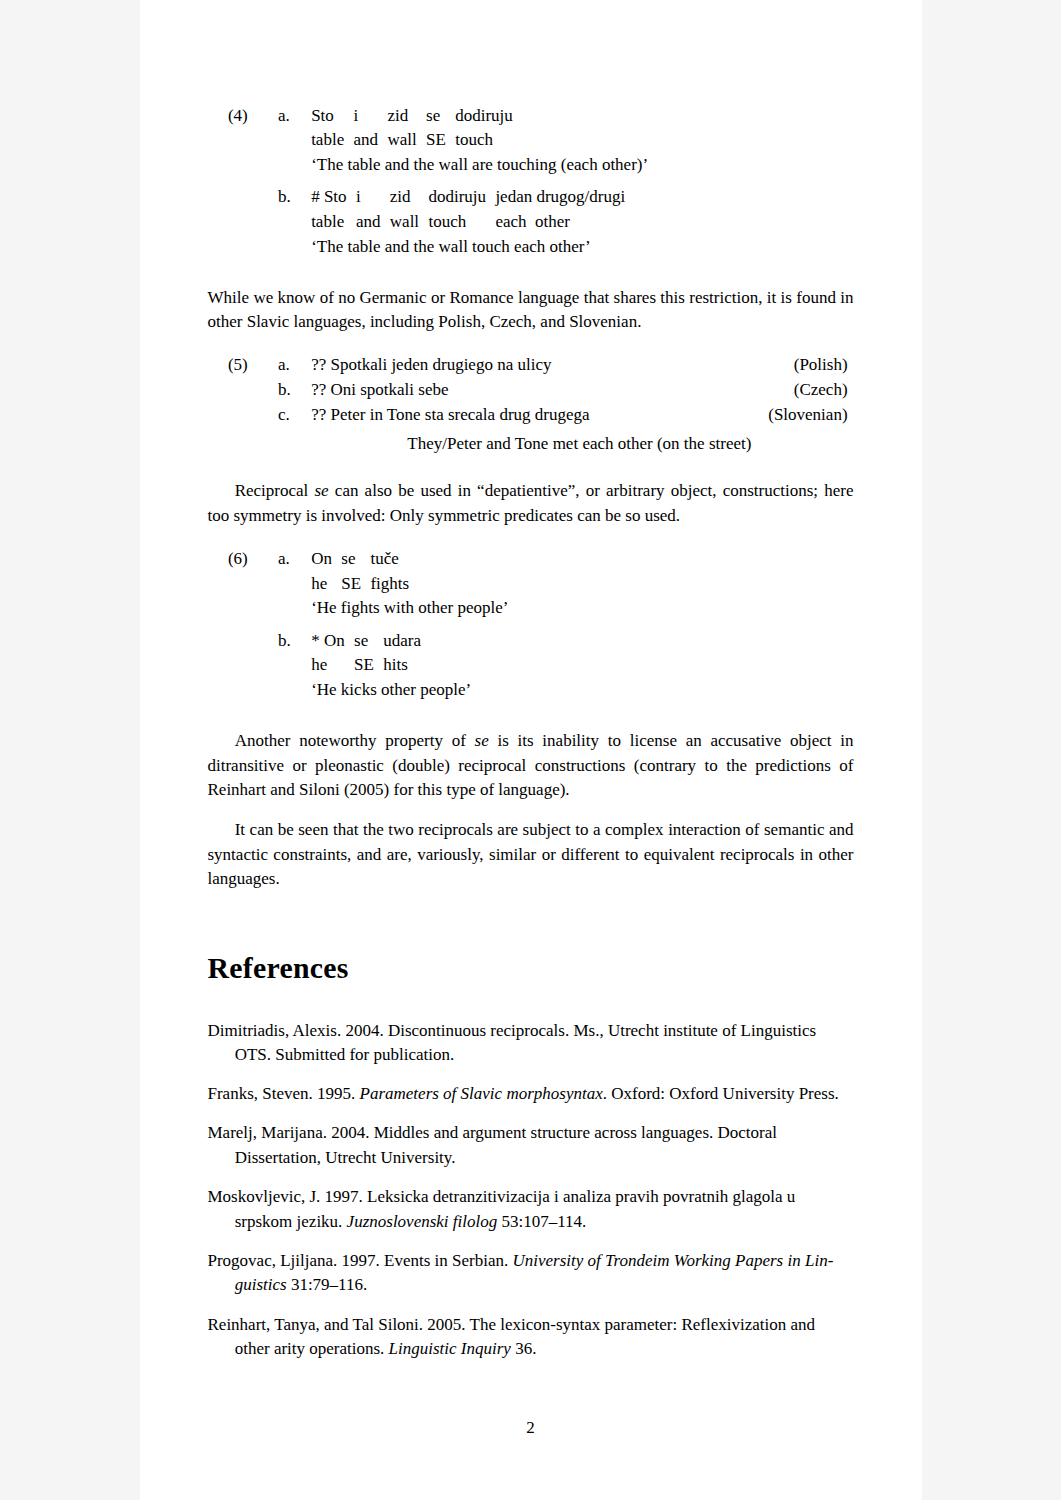| (4) | a. | / Sto / i / zid / se / dodiruju / / table / and / wall / SE / touch / ‘The table and the wall are touching (each other)’ |
| | b. | / # Sto / i / zid / dodiruju / jedan drugog/drugi / / table / and / wall / touch / each other / ‘The table and the wall touch each other’ |
While we know of no Germanic or Romance language that shares this restriction, it is found in other Slavic languages, including Polish, Czech, and Slovenian.
| (5) | a. | ?? Spotkali jeden drugiego na ulicy | (Polish) |
| | b. | ?? Oni spotkali sebe | (Czech) |
| | c. | ?? Peter in Tone sta srecala drug drugega | (Slovenian) |
| | | They/Peter and Tone met each other (on the street) |
Reciprocal se can also be used in “depatientive”, or arbitrary object, constructions; here too symmetry is involved: Only symmetric predicates can be so used.
| (6) | a. | / On / se / tuče / / he / SE / fights / ‘He fights with other people’ |
| | b. | / * On / se / udara / / he / SE / hits / ‘He kicks other people’ |
Another noteworthy property of se is its inability to license an accusative object in ditransitive or pleonastic (double) reciprocal constructions (contrary to the predictions of Reinhart and Siloni (2005) for this type of language).
It can be seen that the two reciprocals are subject to a complex interaction of semantic and syntactic constraints, and are, variously, similar or different to equivalent reciprocals in other languages.
References
Dimitriadis, Alexis. 2004. Discontinuous reciprocals. Ms., Utrecht institute of Linguistics OTS. Submitted for publication.
Franks, Steven. 1995. Parameters of Slavic morphosyntax. Oxford: Oxford University Press.
Marelj, Marijana. 2004. Middles and argument structure across languages. Doctoral Dissertation, Utrecht University.
Moskovljevic, J. 1997. Leksicka detranzitivizacija i analiza pravih povratnih glagola u srpskom jeziku. Juznoslovenski filolog 53:107–114.
Progovac, Ljiljana. 1997. Events in Serbian. University of Trondeim Working Papers in Lin- guistics 31:79–116.
Reinhart, Tanya, and Tal Siloni. 2005. The lexicon-syntax parameter: Reflexivization and other arity operations. Linguistic Inquiry 36.
2